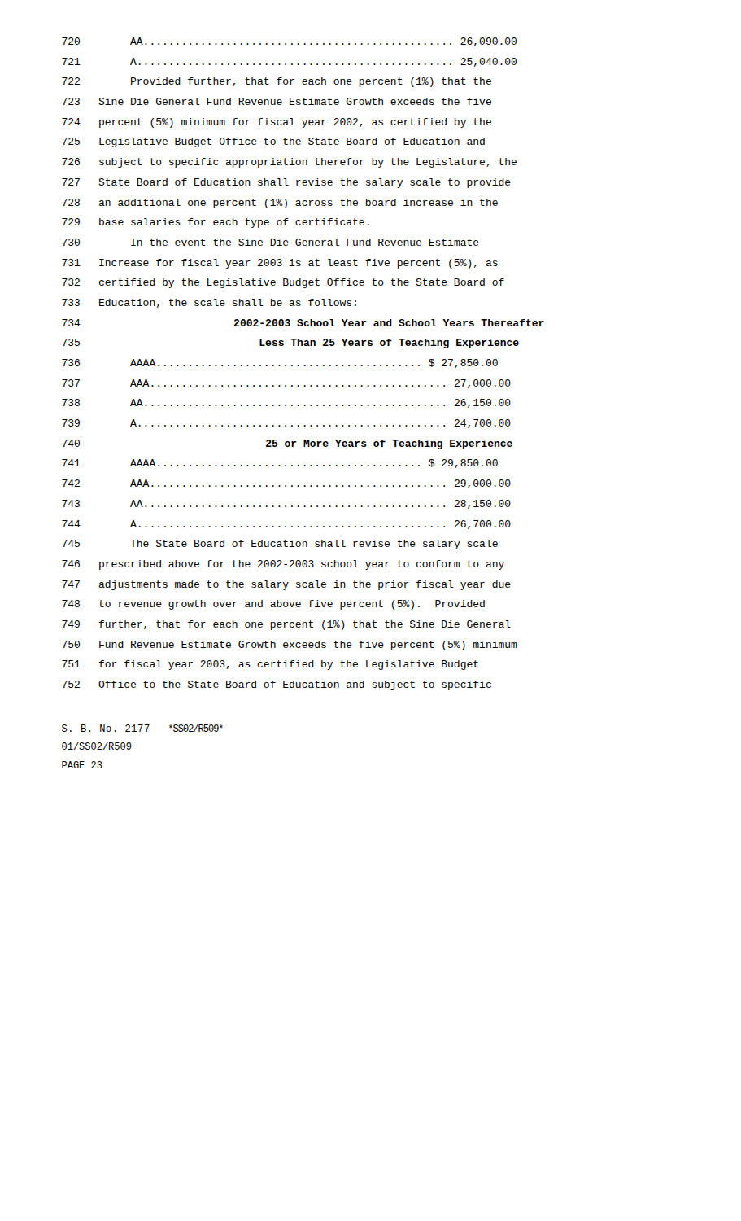720 AA................................................. 26,090.00
721 A.................................................. 25,040.00
722 Provided further, that for each one percent (1%) that the
723 Sine Die General Fund Revenue Estimate Growth exceeds the five
724 percent (5%) minimum for fiscal year 2002, as certified by the
725 Legislative Budget Office to the State Board of Education and
726 subject to specific appropriation therefor by the Legislature, the
727 State Board of Education shall revise the salary scale to provide
728 an additional one percent (1%) across the board increase in the
729 base salaries for each type of certificate.
730 In the event the Sine Die General Fund Revenue Estimate
731 Increase for fiscal year 2003 is at least five percent (5%), as
732 certified by the Legislative Budget Office to the State Board of
733 Education, the scale shall be as follows:
7342002-2003 School Year and School Years Thereafter
735 Less Than 25 Years of Teaching Experience
736 AAAA.......................................... $ 27,850.00
737 AAA............................................... 27,000.00
738 AA................................................ 26,150.00
739 A................................................. 24,700.00
74025 or More Years of Teaching Experience
741 AAAA.......................................... $ 29,850.00
742 AAA............................................... 29,000.00
743 AA................................................ 28,150.00
744 A................................................. 26,700.00
745 The State Board of Education shall revise the salary scale
746 prescribed above for the 2002-2003 school year to conform to any
747 adjustments made to the salary scale in the prior fiscal year due
748 to revenue growth over and above five percent (5%). Provided
749 further, that for each one percent (1%) that the Sine Die General
750 Fund Revenue Estimate Growth exceeds the five percent (5%) minimum
751 for fiscal year 2003, as certified by the Legislative Budget
752 Office to the State Board of Education and subject to specific
S. B. No. 2177 *SS02/R509*
01/SS02/R509
PAGE 23